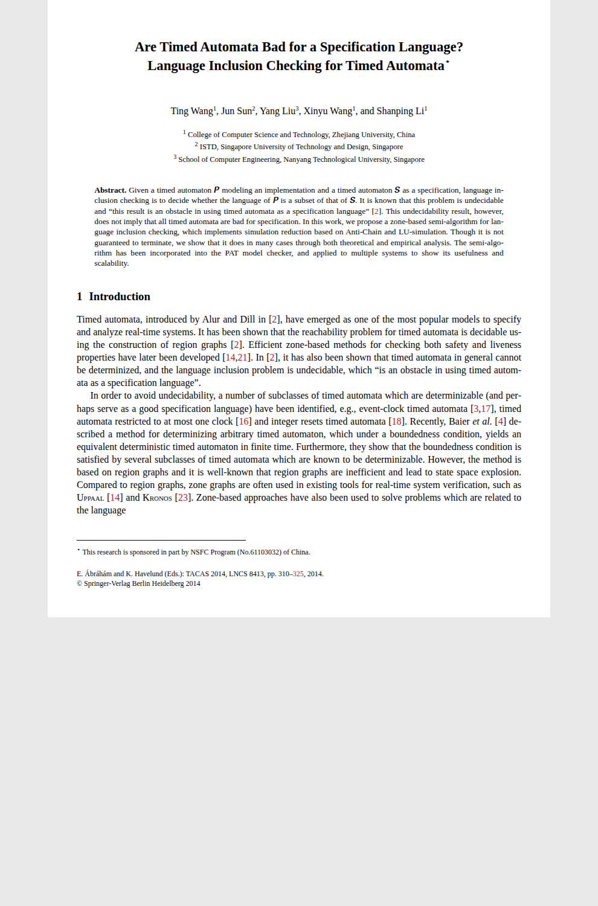Are Timed Automata Bad for a Specification Language?
Language Inclusion Checking for Timed Automata⋆
Ting Wang1, Jun Sun2, Yang Liu3, Xinyu Wang1, and Shanping Li1
1 College of Computer Science and Technology, Zhejiang University, China
2 ISTD, Singapore University of Technology and Design, Singapore
3 School of Computer Engineering, Nanyang Technological University, Singapore
Abstract. Given a timed automaton 𝑷 modeling an implementation and a timed automaton 𝑺 as a specification, language inclusion checking is to decide whether the language of 𝑷 is a subset of that of 𝑺. It is known that this problem is undecidable and “this result is an obstacle in using timed automata as a specification language” [2]. This undecidability result, however, does not imply that all timed automata are bad for specification. In this work, we propose a zone-based semi-algorithm for language inclusion checking, which implements simulation reduction based on Anti-Chain and LU-simulation. Though it is not guaranteed to terminate, we show that it does in many cases through both theoretical and empirical analysis. The semi-algorithm has been incorporated into the PAT model checker, and applied to multiple systems to show its usefulness and scalability.
1 Introduction
Timed automata, introduced by Alur and Dill in [2], have emerged as one of the most popular models to specify and analyze real-time systems. It has been shown that the reachability problem for timed automata is decidable using the construction of region graphs [2]. Efficient zone-based methods for checking both safety and liveness properties have later been developed [14,21]. In [2], it has also been shown that timed automata in general cannot be determinized, and the language inclusion problem is undecidable, which “is an obstacle in using timed automata as a specification language”.
In order to avoid undecidability, a number of subclasses of timed automata which are determinizable (and perhaps serve as a good specification language) have been identified, e.g., event-clock timed automata [3,17], timed automata restricted to at most one clock [16] and integer resets timed automata [18]. Recently, Baier et al. [4] described a method for determinizing arbitrary timed automaton, which under a boundedness condition, yields an equivalent deterministic timed automaton in finite time. Furthermore, they show that the boundedness condition is satisfied by several subclasses of timed automata which are known to be determinizable. However, the method is based on region graphs and it is well-known that region graphs are inefficient and lead to state space explosion. Compared to region graphs, zone graphs are often used in existing tools for real-time system verification, such as Uppaal [14] and Kronos [23]. Zone-based approaches have also been used to solve problems which are related to the language
⋆This research is sponsored in part by NSFC Program (No.61103032) of China.
E. Ábráhám and K. Havelund (Eds.): TACAS 2014, LNCS 8413, pp. 310–325, 2014.
© Springer-Verlag Berlin Heidelberg 2014